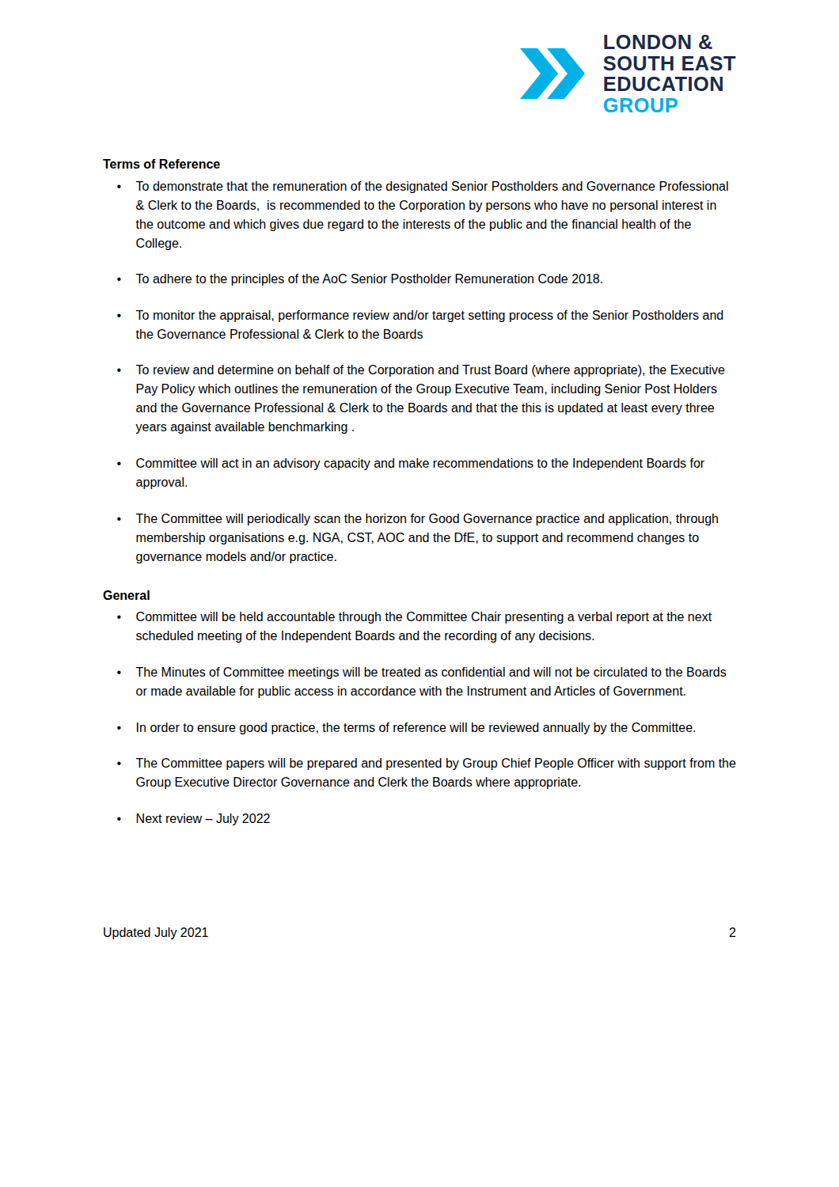LONDON & SOUTH EAST EDUCATION GROUP
Terms of Reference
To demonstrate that the remuneration of the designated Senior Postholders and Governance Professional & Clerk to the Boards, is recommended to the Corporation by persons who have no personal interest in the outcome and which gives due regard to the interests of the public and the financial health of the College.
To adhere to the principles of the AoC Senior Postholder Remuneration Code 2018.
To monitor the appraisal, performance review and/or target setting process of the Senior Postholders and the Governance Professional & Clerk to the Boards
To review and determine on behalf of the Corporation and Trust Board (where appropriate), the Executive Pay Policy which outlines the remuneration of the Group Executive Team, including Senior Post Holders and the Governance Professional & Clerk to the Boards and that the this is updated at least every three years against available benchmarking .
Committee will act in an advisory capacity and make recommendations to the Independent Boards for approval.
The Committee will periodically scan the horizon for Good Governance practice and application, through membership organisations e.g. NGA, CST, AOC and the DfE, to support and recommend changes to governance models and/or practice.
General
Committee will be held accountable through the Committee Chair presenting a verbal report at the next scheduled meeting of the Independent Boards and the recording of any decisions.
The Minutes of Committee meetings will be treated as confidential and will not be circulated to the Boards or made available for public access in accordance with the Instrument and Articles of Government.
In order to ensure good practice, the terms of reference will be reviewed annually by the Committee.
The Committee papers will be prepared and presented by Group Chief People Officer with support from the Group Executive Director Governance and Clerk the Boards where appropriate.
Next review – July 2022
Updated July 2021 2